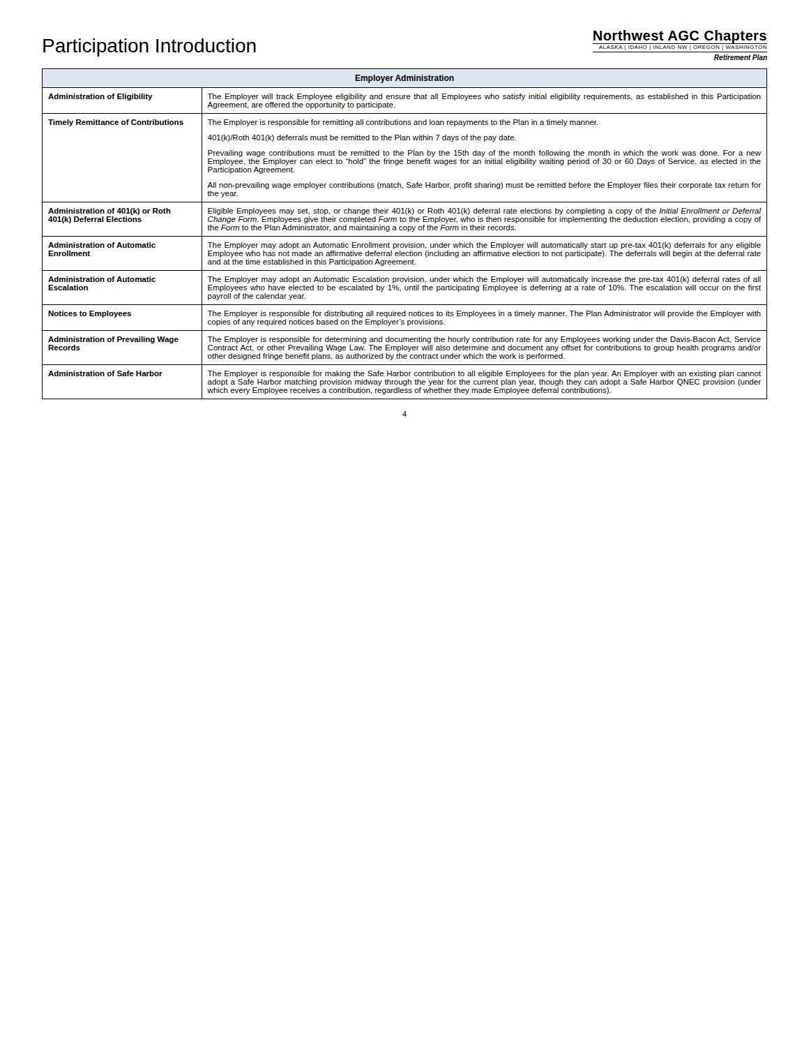Participation Introduction
Northwest AGC Chapters
ALASKA | IDAHO | INLAND NW | OREGON | WASHINGTON
Retirement Plan
| Employer Administration |
| --- |
| Administration of Eligibility | The Employer will track Employee eligibility and ensure that all Employees who satisfy initial eligibility requirements, as established in this Participation Agreement, are offered the opportunity to participate. |
| Timely Remittance of Contributions | The Employer is responsible for remitting all contributions and loan repayments to the Plan in a timely manner. 401(k)/Roth 401(k) deferrals must be remitted to the Plan within 7 days of the pay date. Prevailing wage contributions must be remitted to the Plan by the 15th day of the month following the month in which the work was done. For a new Employee, the Employer can elect to “hold” the fringe benefit wages for an initial eligibility waiting period of 30 or 60 Days of Service, as elected in the Participation Agreement. All non-prevailing wage employer contributions (match, Safe Harbor, profit sharing) must be remitted before the Employer files their corporate tax return for the year. |
| Administration of 401(k) or Roth 401(k) Deferral Elections | Eligible Employees may set, stop, or change their 401(k) or Roth 401(k) deferral rate elections by completing a copy of the Initial Enrollment or Deferral Change Form . Employees give their completed Form to the Employer, who is then responsible for implementing the deduction election, providing a copy of the Form to the Plan Administrator, and maintaining a copy of the Form in their records. |
| Administration of Automatic Enrollment | The Employer may adopt an Automatic Enrollment provision, under which the Employer will automatically start up pre-tax 401(k) deferrals for any eligible Employee who has not made an affirmative deferral election (including an affirmative election to not participate). The deferrals will begin at the deferral rate and at the time established in this Participation Agreement. |
| Administration of Automatic Escalation | The Employer may adopt an Automatic Escalation provision, under which the Employer will automatically increase the pre-tax 401(k) deferral rates of all Employees who have elected to be escalated by 1%, until the participating Employee is deferring at a rate of 10%. The escalation will occur on the first payroll of the calendar year. |
| Notices to Employees | The Employer is responsible for distributing all required notices to its Employees in a timely manner. The Plan Administrator will provide the Employer with copies of any required notices based on the Employer’s provisions. |
| Administration of Prevailing Wage Records | The Employer is responsible for determining and documenting the hourly contribution rate for any Employees working under the Davis-Bacon Act, Service Contract Act, or other Prevailing Wage Law. The Employer will also determine and document any offset for contributions to group health programs and/or other designed fringe benefit plans, as authorized by the contract under which the work is performed. |
| Administration of Safe Harbor | The Employer is responsible for making the Safe Harbor contribution to all eligible Employees for the plan year. An Employer with an existing plan cannot adopt a Safe Harbor matching provision midway through the year for the current plan year, though they can adopt a Safe Harbor QNEC provision (under which every Employee receives a contribution, regardless of whether they made Employee deferral contributions). |
4